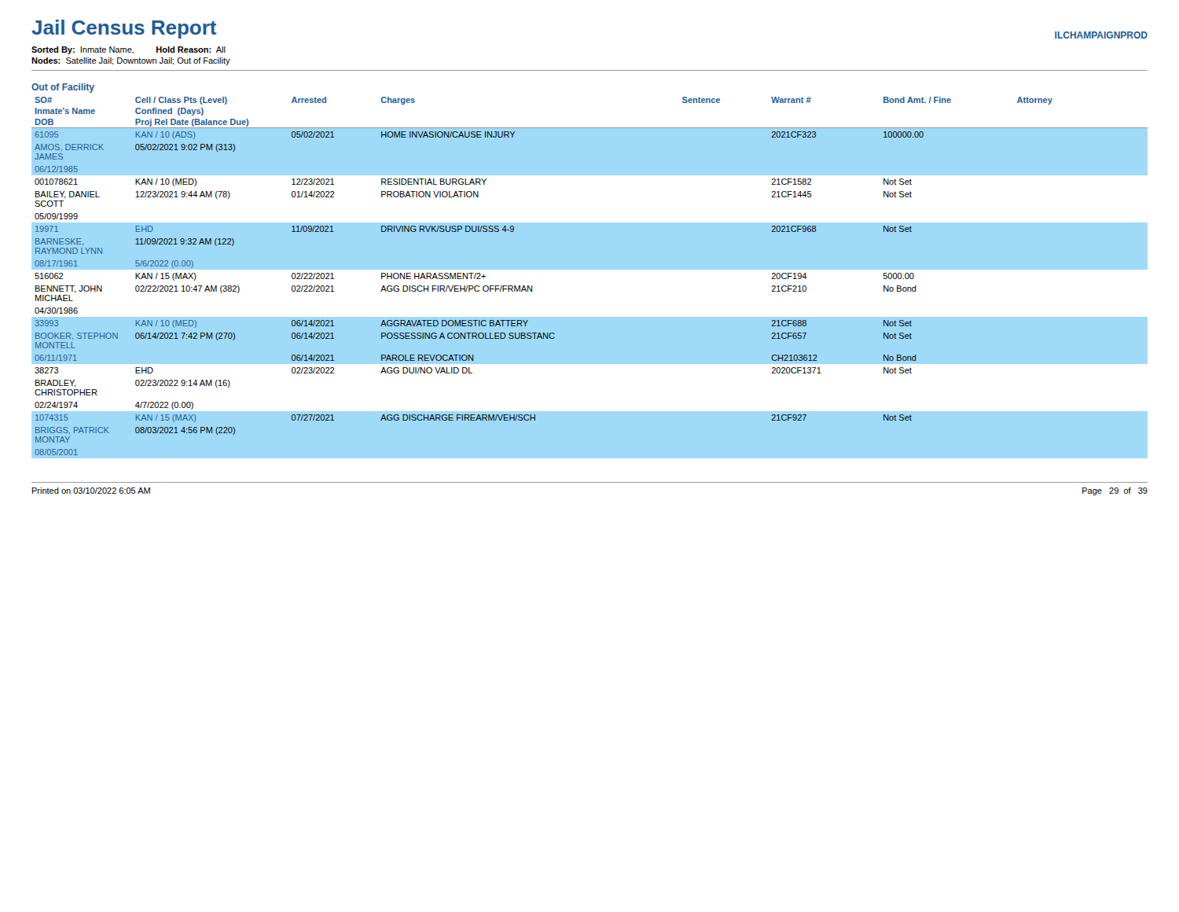ILCHAMPAIGNPROD
Jail Census Report
Sorted By: Inmate Name, Hold Reason: All
Nodes: Satellite Jail; Downtown Jail; Out of Facility
Out of Facility
| SO# | Cell / Class Pts (Level) | Arrested | Charges | Sentence | Warrant # | Bond Amt. / Fine | Attorney |
| --- | --- | --- | --- | --- | --- | --- | --- |
| Inmate's Name | Confined (Days) | | | | | | |
| DOB | Proj Rel Date (Balance Due) | | | | | | |
| 61095 | KAN / 10 (ADS) | 05/02/2021 | HOME INVASION/CAUSE INJURY | | 2021CF323 | 100000.00 | |
| AMOS, DERRICK JAMES | 05/02/2021 9:02 PM (313) | | | | | | |
| 06/12/1985 | | | | | | | |
| 001078621 | KAN / 10 (MED) | 12/23/2021 | RESIDENTIAL BURGLARY | | 21CF1582 | Not Set | |
| BAILEY, DANIEL SCOTT | 12/23/2021 9:44 AM (78) | 01/14/2022 | PROBATION VIOLATION | | 21CF1445 | Not Set | |
| 05/09/1999 | | | | | | | |
| 19971 | EHD | 11/09/2021 | DRIVING RVK/SUSP DUI/SSS 4-9 | | 2021CF968 | Not Set | |
| BARNESKE, RAYMOND LYNN | 11/09/2021 9:32 AM (122) | | | | | | |
| 08/17/1961 | 5/6/2022 (0.00) | | | | | | |
| 516062 | KAN / 15 (MAX) | 02/22/2021 | PHONE HARASSMENT/2+ | | 20CF194 | 5000.00 | |
| BENNETT, JOHN MICHAEL | 02/22/2021 10:47 AM (382) | 02/22/2021 | AGG DISCH FIR/VEH/PC OFF/FRMAN | | 21CF210 | No Bond | |
| 04/30/1986 | | | | | | | |
| 33993 | KAN / 10 (MED) | 06/14/2021 | AGGRAVATED DOMESTIC BATTERY | | 21CF688 | Not Set | |
| BOOKER, STEPHON MONTELL | 06/14/2021 7:42 PM (270) | 06/14/2021 | POSSESSING A CONTROLLED SUBSTANC | | 21CF657 | Not Set | |
| 06/11/1971 | | 06/14/2021 | PAROLE REVOCATION | | CH2103612 | No Bond | |
| 38273 | EHD | 02/23/2022 | AGG DUI/NO VALID DL | | 2020CF1371 | Not Set | |
| BRADLEY, CHRISTOPHER | 02/23/2022 9:14 AM (16) | | | | | | |
| 02/24/1974 | 4/7/2022 (0.00) | | | | | | |
| 1074315 | KAN / 15 (MAX) | 07/27/2021 | AGG DISCHARGE FIREARM/VEH/SCH | | 21CF927 | Not Set | |
| BRIGGS, PATRICK MONTAY | 08/03/2021 4:56 PM (220) | | | | | | |
| 08/05/2001 | | | | | | | |
Printed on 03/10/2022 6:05 AM
Page 29 of 39